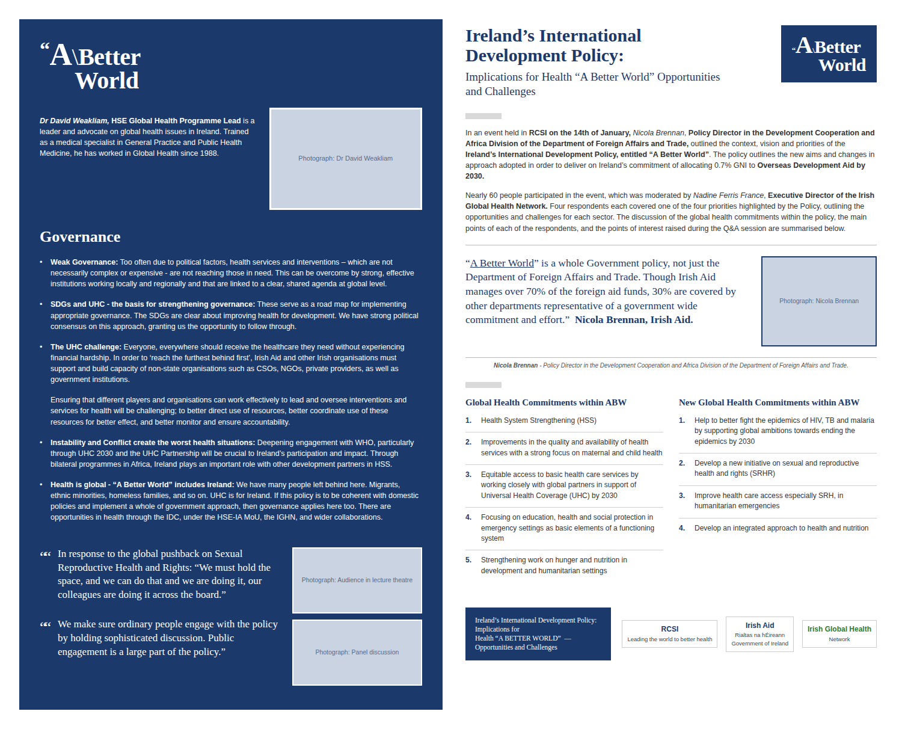“A\Better World
Dr David Weakliam, HSE Global Health Programme Lead is a leader and advocate on global health issues in Ireland. Trained as a medical specialist in General Practice and Public Health Medicine, he has worked in Global Health since 1988.
Photograph: Dr David Weakliam
Governance
Weak Governance: Too often due to political factors, health services and interventions – which are not necessarily complex or expensive - are not reaching those in need. This can be overcome by strong, effective institutions working locally and regionally and that are linked to a clear, shared agenda at global level.
SDGs and UHC - the basis for strengthening governance: These serve as a road map for implementing appropriate governance. The SDGs are clear about improving health for development. We have strong political consensus on this approach, granting us the opportunity to follow through.
The UHC challenge: Everyone, everywhere should receive the healthcare they need without experiencing financial hardship. In order to ‘reach the furthest behind first’, Irish Aid and other Irish organisations must support and build capacity of non-state organisations such as CSOs, NGOs, private providers, as well as government institutions.
Ensuring that different players and organisations can work effectively to lead and oversee interventions and services for health will be challenging; to better direct use of resources, better coordinate use of these resources for better effect, and better monitor and ensure accountability.
Instability and Conflict create the worst health situations: Deepening engagement with WHO, particularly through UHC 2030 and the UHC Partnership will be crucial to Ireland’s participation and impact. Through bilateral programmes in Africa, Ireland plays an important role with other development partners in HSS.
Health is global - “A Better World” includes Ireland: We have many people left behind here. Migrants, ethnic minorities, homeless families, and so on. UHC is for Ireland. If this policy is to be coherent with domestic policies and implement a whole of government approach, then governance applies here too. There are opportunities in health through the IDC, under the HSE-IA MoU, the IGHN, and wider collaborations.
In response to the global pushback on Sexual Reproductive Health and Rights: “We must hold the space, and we can do that and we are doing it, our colleagues are doing it across the board.”
We make sure ordinary people engage with the policy by holding sophisticated discussion. Public engagement is a large part of the policy.”
Photograph: Audience in lecture theatre
Photograph: Panel discussion
Ireland’s International Development Policy: Implications for Health “A Better World” Opportunities and Challenges
“A\Better World
In an event held in RCSI on the 14th of January, Nicola Brennan, Policy Director in the Development Cooperation and Africa Division of the Department of Foreign Affairs and Trade, outlined the context, vision and priorities of the Ireland’s International Development Policy, entitled “A Better World”. The policy outlines the new aims and changes in approach adopted in order to deliver on Ireland’s commitment of allocating 0.7% GNI to Overseas Development Aid by 2030.
Nearly 60 people participated in the event, which was moderated by Nadine Ferris France, Executive Director of the Irish Global Health Network. Four respondents each covered one of the four priorities highlighted by the Policy, outlining the opportunities and challenges for each sector. The discussion of the global health commitments within the policy, the main points of each of the respondents, and the points of interest raised during the Q&A session are summarised below.
“A Better World” is a whole Government policy, not just the Department of Foreign Affairs and Trade. Though Irish Aid manages over 70% of the foreign aid funds, 30% are covered by other departments representative of a government wide commitment and effort.” Nicola Brennan, Irish Aid.
Photograph: Nicola Brennan
Nicola Brennan - Policy Director in the Development Cooperation and Africa Division of the Department of Foreign Affairs and Trade.
Global Health Commitments within ABW
Health System Strengthening (HSS)
Improvements in the quality and availability of health services with a strong focus on maternal and child health
Equitable access to basic health care services by working closely with global partners in support of Universal Health Coverage (UHC) by 2030
Focusing on education, health and social protection in emergency settings as basic elements of a functioning system
Strengthening work on hunger and nutrition in development and humanitarian settings
New Global Health Commitments within ABW
Help to better fight the epidemics of HIV, TB and malaria by supporting global ambitions towards ending the epidemics by 2030
Develop a new initiative on sexual and reproductive health and rights (SRHR)
Improve health care access especially SRH, in humanitarian emergencies
Develop an integrated approach to health and nutrition
Ireland’s International Development Policy: Implications for
Health “A BETTER WORLD” — Opportunities and Challenges
RCSILeading the world to better health
Irish Aid Rialtas na hÉireann
Government of Ireland
Irish Global Health Network